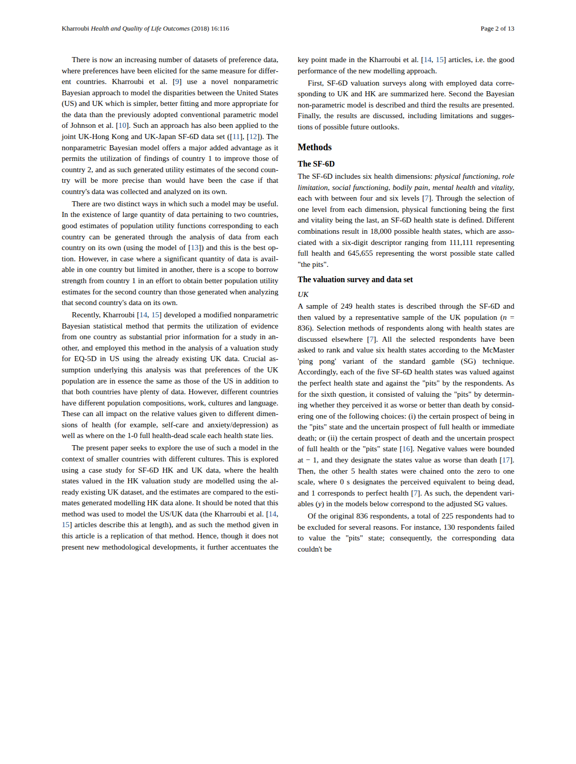Kharroubi Health and Quality of Life Outcomes (2018) 16:116
Page 2 of 13
There is now an increasing number of datasets of preference data, where preferences have been elicited for the same measure for different countries. Kharroubi et al. [9] use a novel nonparametric Bayesian approach to model the disparities between the United States (US) and UK which is simpler, better fitting and more appropriate for the data than the previously adopted conventional parametric model of Johnson et al. [10]. Such an approach has also been applied to the joint UK-Hong Kong and UK-Japan SF-6D data set ([11], [12]). The nonparametric Bayesian model offers a major added advantage as it permits the utilization of findings of country 1 to improve those of country 2, and as such generated utility estimates of the second country will be more precise than would have been the case if that country's data was collected and analyzed on its own.
There are two distinct ways in which such a model may be useful. In the existence of large quantity of data pertaining to two countries, good estimates of population utility functions corresponding to each country can be generated through the analysis of data from each country on its own (using the model of [13]) and this is the best option. However, in case where a significant quantity of data is available in one country but limited in another, there is a scope to borrow strength from country 1 in an effort to obtain better population utility estimates for the second country than those generated when analyzing that second country's data on its own.
Recently, Kharroubi [14, 15] developed a modified nonparametric Bayesian statistical method that permits the utilization of evidence from one country as substantial prior information for a study in another, and employed this method in the analysis of a valuation study for EQ-5D in US using the already existing UK data. Crucial assumption underlying this analysis was that preferences of the UK population are in essence the same as those of the US in addition to that both countries have plenty of data. However, different countries have different population compositions, work, cultures and language. These can all impact on the relative values given to different dimensions of health (for example, self-care and anxiety/depression) as well as where on the 1-0 full health-dead scale each health state lies.
The present paper seeks to explore the use of such a model in the context of smaller countries with different cultures. This is explored using a case study for SF-6D HK and UK data, where the health states valued in the HK valuation study are modelled using the already existing UK dataset, and the estimates are compared to the estimates generated modelling HK data alone. It should be noted that this method was used to model the US/UK data (the Kharroubi et al. [14, 15] articles describe this at length), and as such the method given in this article is a replication of that method. Hence, though it does not present new methodological developments, it further accentuates the key point made in the Kharroubi et al. [14, 15] articles, i.e. the good performance of the new modelling approach.
First, SF-6D valuation surveys along with employed data corresponding to UK and HK are summarized here. Second the Bayesian non-parametric model is described and third the results are presented. Finally, the results are discussed, including limitations and suggestions of possible future outlooks.
Methods
The SF-6D
The SF-6D includes six health dimensions: physical functioning, role limitation, social functioning, bodily pain, mental health and vitality, each with between four and six levels [7]. Through the selection of one level from each dimension, physical functioning being the first and vitality being the last, an SF-6D health state is defined. Different combinations result in 18,000 possible health states, which are associated with a six-digit descriptor ranging from 111,111 representing full health and 645,655 representing the worst possible state called "the pits".
The valuation survey and data set
UK
A sample of 249 health states is described through the SF-6D and then valued by a representative sample of the UK population (n = 836). Selection methods of respondents along with health states are discussed elsewhere [7]. All the selected respondents have been asked to rank and value six health states according to the McMaster 'ping pong' variant of the standard gamble (SG) technique. Accordingly, each of the five SF-6D health states was valued against the perfect health state and against the "pits" by the respondents. As for the sixth question, it consisted of valuing the "pits" by determining whether they perceived it as worse or better than death by considering one of the following choices: (i) the certain prospect of being in the "pits" state and the uncertain prospect of full health or immediate death; or (ii) the certain prospect of death and the uncertain prospect of full health or the "pits" state [16]. Negative values were bounded at − 1, and they designate the states value as worse than death [17]. Then, the other 5 health states were chained onto the zero to one scale, where 0 s designates the perceived equivalent to being dead, and 1 corresponds to perfect health [7]. As such, the dependent variables (y) in the models below correspond to the adjusted SG values.
Of the original 836 respondents, a total of 225 respondents had to be excluded for several reasons. For instance, 130 respondents failed to value the "pits" state; consequently, the corresponding data couldn't be